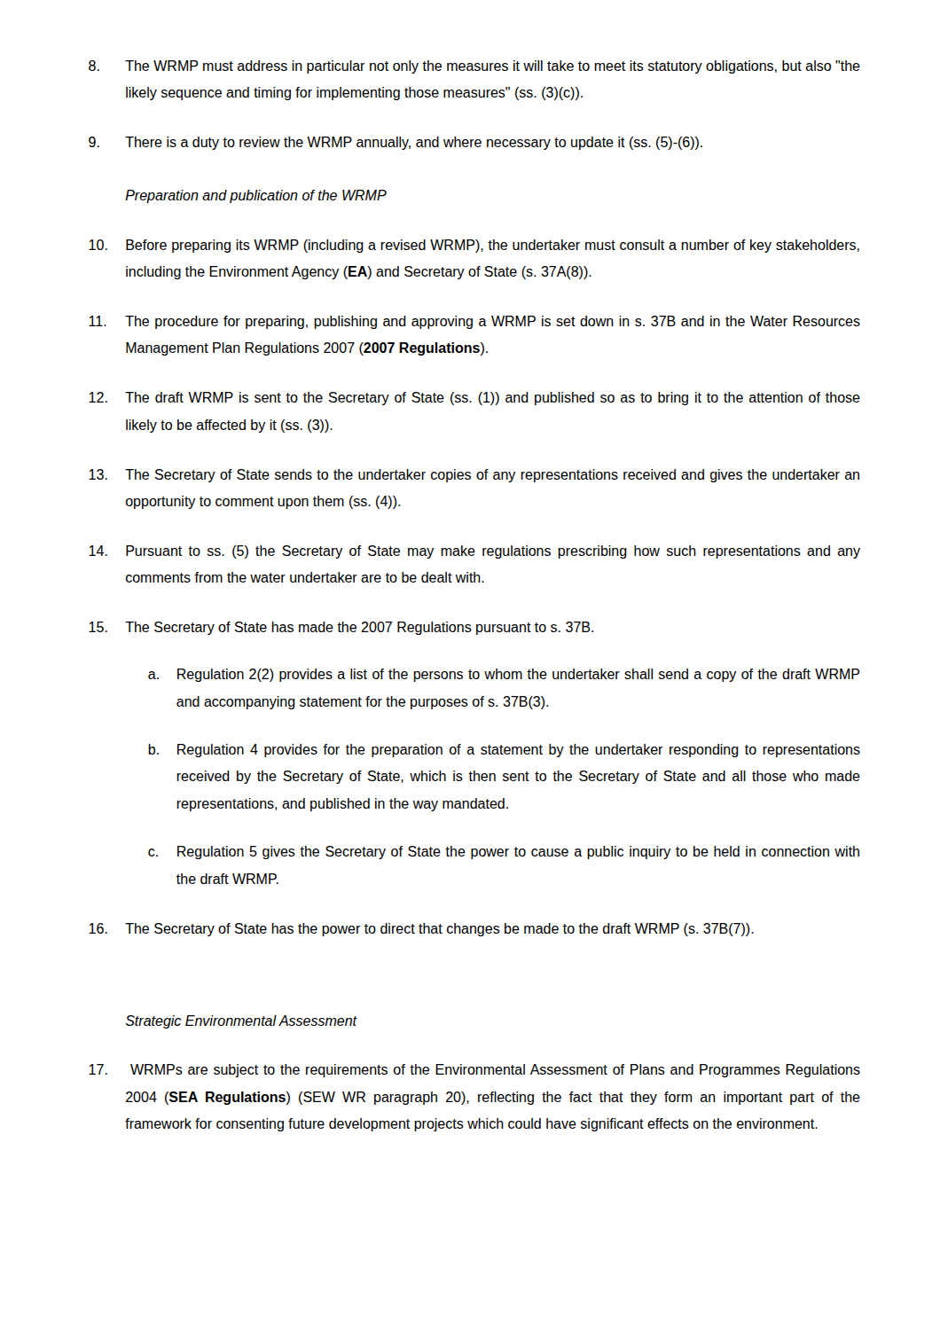The WRMP must address in particular not only the measures it will take to meet its statutory obligations, but also "the likely sequence and timing for implementing those measures" (ss. (3)(c)).
There is a duty to review the WRMP annually, and where necessary to update it (ss. (5)-(6)).
Preparation and publication of the WRMP
Before preparing its WRMP (including a revised WRMP), the undertaker must consult a number of key stakeholders, including the Environment Agency (EA) and Secretary of State (s. 37A(8)).
The procedure for preparing, publishing and approving a WRMP is set down in s. 37B and in the Water Resources Management Plan Regulations 2007 (2007 Regulations).
The draft WRMP is sent to the Secretary of State (ss. (1)) and published so as to bring it to the attention of those likely to be affected by it (ss. (3)).
The Secretary of State sends to the undertaker copies of any representations received and gives the undertaker an opportunity to comment upon them (ss. (4)).
Pursuant to ss. (5) the Secretary of State may make regulations prescribing how such representations and any comments from the water undertaker are to be dealt with.
The Secretary of State has made the 2007 Regulations pursuant to s. 37B.
Regulation 2(2) provides a list of the persons to whom the undertaker shall send a copy of the draft WRMP and accompanying statement for the purposes of s. 37B(3).
Regulation 4 provides for the preparation of a statement by the undertaker responding to representations received by the Secretary of State, which is then sent to the Secretary of State and all those who made representations, and published in the way mandated.
Regulation 5 gives the Secretary of State the power to cause a public inquiry to be held in connection with the draft WRMP.
The Secretary of State has the power to direct that changes be made to the draft WRMP (s. 37B(7)).
Strategic Environmental Assessment
WRMPs are subject to the requirements of the Environmental Assessment of Plans and Programmes Regulations 2004 (SEA Regulations) (SEW WR paragraph 20), reflecting the fact that they form an important part of the framework for consenting future development projects which could have significant effects on the environment.